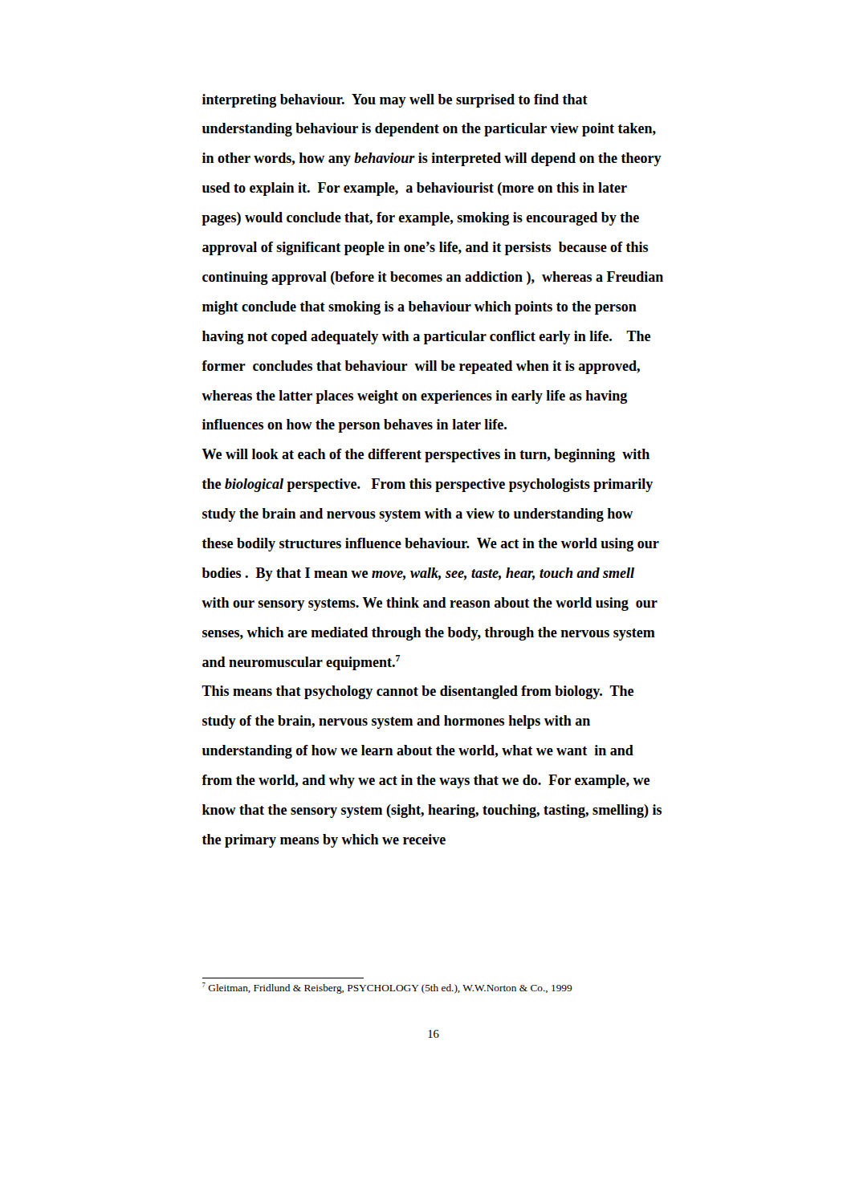interpreting behaviour. You may well be surprised to find that understanding behaviour is dependent on the particular view point taken, in other words, how any behaviour is interpreted will depend on the theory used to explain it. For example, a behaviourist (more on this in later pages) would conclude that, for example, smoking is encouraged by the approval of significant people in one’s life, and it persists because of this continuing approval (before it becomes an addiction ), whereas a Freudian might conclude that smoking is a behaviour which points to the person having not coped adequately with a particular conflict early in life. The former concludes that behaviour will be repeated when it is approved, whereas the latter places weight on experiences in early life as having influences on how the person behaves in later life.
We will look at each of the different perspectives in turn, beginning with the biological perspective. From this perspective psychologists primarily study the brain and nervous system with a view to understanding how these bodily structures influence behaviour. We act in the world using our bodies . By that I mean we move, walk, see, taste, hear, touch and smell with our sensory systems. We think and reason about the world using our senses, which are mediated through the body, through the nervous system and neuromuscular equipment.7
This means that psychology cannot be disentangled from biology. The study of the brain, nervous system and hormones helps with an understanding of how we learn about the world, what we want in and from the world, and why we act in the ways that we do. For example, we know that the sensory system (sight, hearing, touching, tasting, smelling) is the primary means by which we receive
7 Gleitman, Fridlund & Reisberg, PSYCHOLOGY (5th ed.), W.W.Norton & Co., 1999
16